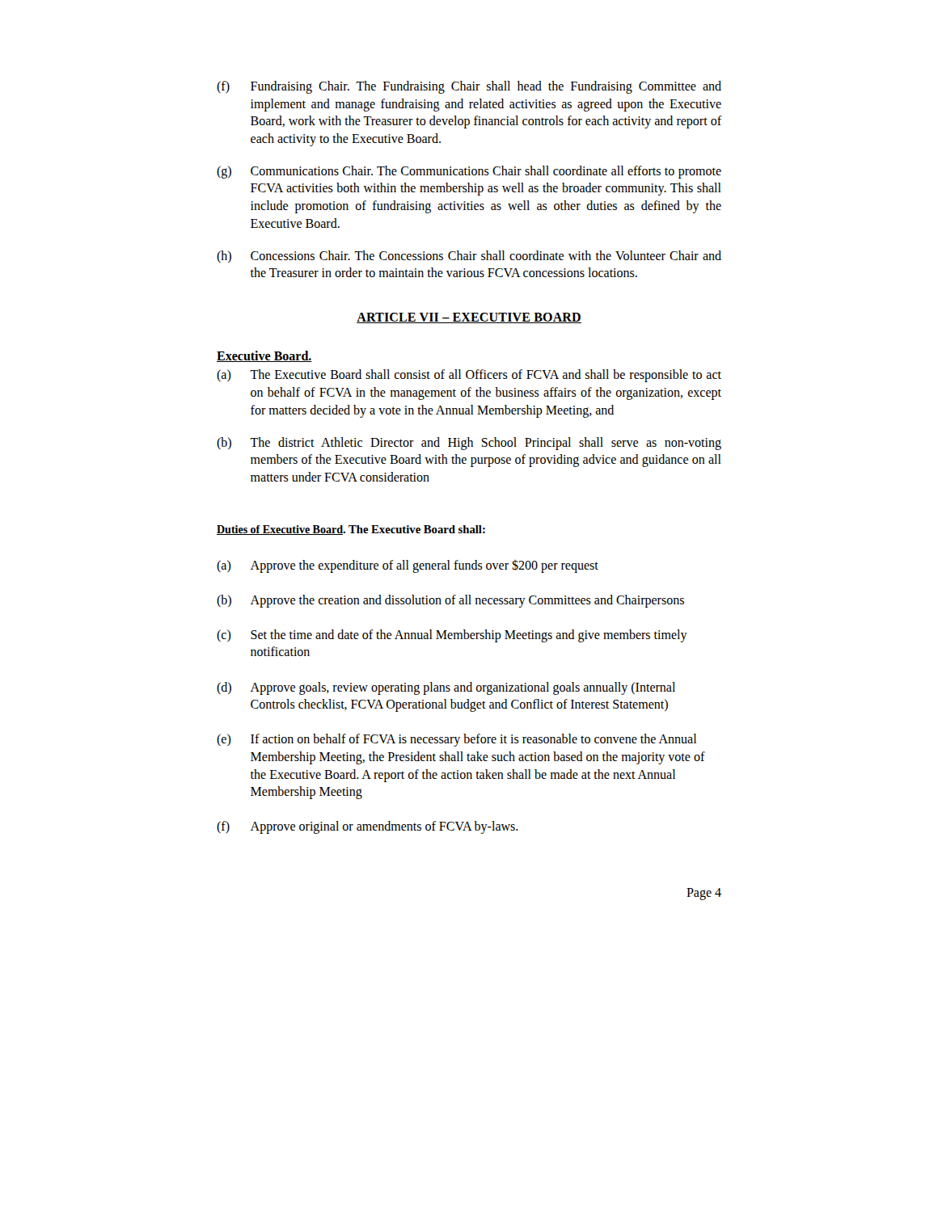(f) Fundraising Chair. The Fundraising Chair shall head the Fundraising Committee and implement and manage fundraising and related activities as agreed upon the Executive Board, work with the Treasurer to develop financial controls for each activity and report of each activity to the Executive Board.
(g) Communications Chair. The Communications Chair shall coordinate all efforts to promote FCVA activities both within the membership as well as the broader community. This shall include promotion of fundraising activities as well as other duties as defined by the Executive Board.
(h) Concessions Chair. The Concessions Chair shall coordinate with the Volunteer Chair and the Treasurer in order to maintain the various FCVA concessions locations.
ARTICLE VII – EXECUTIVE BOARD
Executive Board.
(a) The Executive Board shall consist of all Officers of FCVA and shall be responsible to act on behalf of FCVA in the management of the business affairs of the organization, except for matters decided by a vote in the Annual Membership Meeting, and
(b) The district Athletic Director and High School Principal shall serve as non-voting members of the Executive Board with the purpose of providing advice and guidance on all matters under FCVA consideration
Duties of Executive Board. The Executive Board shall:
(a) Approve the expenditure of all general funds over $200 per request
(b) Approve the creation and dissolution of all necessary Committees and Chairpersons
(c) Set the time and date of the Annual Membership Meetings and give members timely notification
(d) Approve goals, review operating plans and organizational goals annually (Internal Controls checklist, FCVA Operational budget and Conflict of Interest Statement)
(e) If action on behalf of FCVA is necessary before it is reasonable to convene the Annual Membership Meeting, the President shall take such action based on the majority vote of the Executive Board. A report of the action taken shall be made at the next Annual Membership Meeting
(f) Approve original or amendments of FCVA by-laws.
Page 4